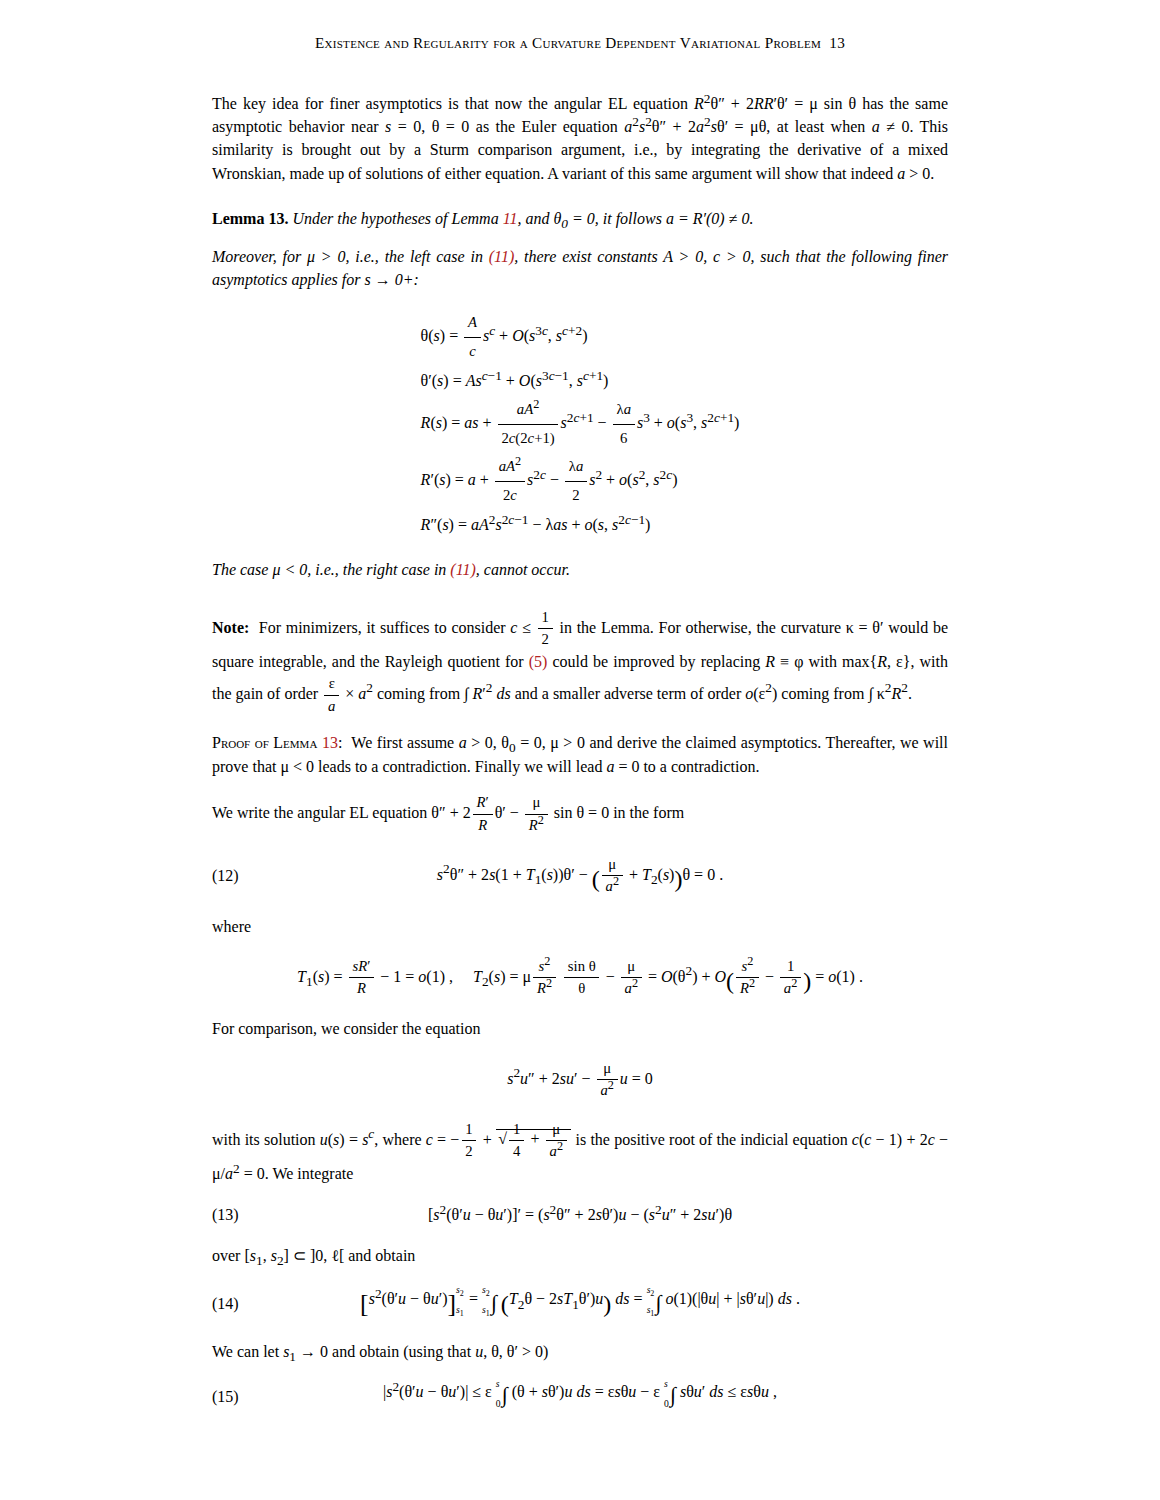Existence and Regularity for a Curvature Dependent Variational Problem 13
The key idea for finer asymptotics is that now the angular EL equation R2θ″ + 2RR′θ′ = μ sin θ has the same asymptotic behavior near s = 0, θ = 0 as the Euler equation a2s2θ″ + 2a2sθ′ = μθ, at least when a ≠ 0. This similarity is brought out by a Sturm comparison argument, i.e., by integrating the derivative of a mixed Wronskian, made up of solutions of either equation. A variant of this same argument will show that indeed a > 0.
Lemma 13. Under the hypotheses of Lemma 11, and θ0 = 0, it follows a = R′(0) ≠ 0.
Moreover, for μ > 0, i.e., the left case in (11), there exist constants A > 0, c > 0, such that the following finer asymptotics applies for s → 0+:
θ(s) = Ac sc + O(s3c, sc+2)
θ′(s) = Asc−1 + O(s3c−1, sc+1)
R(s) = as + aA22c(2c+1) s2c+1 − λa 6 s3 + o(s3, s2c+1)
R′(s) = a + aA22c s2c − λa 2 s2 + o(s2, s2c)
R″(s) = aA2s2c−1 − λas + o(s, s2c−1)
The case μ < 0, i.e., the right case in (11), cannot occur.
Note: For minimizers, it suffices to consider c ≤ 12 in the Lemma. For otherwise, the curvature κ = θ′ would be square integrable, and the Rayleigh quotient for (5) could be improved by replacing R ≡ φ with max{R, ε}, with the gain of order εa × a2 coming from ∫ R′2 ds and a smaller adverse term of order o(ε2) coming from ∫ κ2R2.
Proof of Lemma 13: We first assume a > 0, θ0 = 0, μ > 0 and derive the claimed asymptotics. Thereafter, we will prove that μ < 0 leads to a contradiction. Finally we will lead a = 0 to a contradiction.
We write the angular EL equation θ″ + 2R′Rθ′ − μR2 sin θ = 0 in the form
(12)
s2θ″ + 2s(1 + T1(s))θ′ − (μa2 + T2(s)) θ = 0 .
where
T1(s) = sR′R − 1 = o(1) , T2(s) = μs2 R2 sin θ θ − μa2 = O(θ2) + O(s2 R2 − 1 a2) = o(1) .
For comparison, we consider the equation
s2u″ + 2su′ − μa2 u = 0
with its solution u(s) = sc, where c = −12 + √14 + μa2 is the positive root of the indicial equation c(c − 1) + 2c − μ/a2 = 0. We integrate
(13)
[s2(θ′u − θu′)]′ = (s2θ″ + 2sθ′)u − (s2u″ + 2su′)θ
over [s1, s2] ⊂ ]0, ℓ[ and obtain
(14)
[s2(θ′u − θu′)] s2
s1 = s2
s1∫ (T2θ − 2sT1θ′)u) ds = s2
s1∫ o(1)(|θu| + |sθ′u|) ds .
We can let s1 → 0 and obtain (using that u, θ, θ′ > 0)
(15)
|s2(θ′u − θu′)| ≤ ε s
0∫ (θ + sθ′)u ds = εsθu − ε s
0∫ sθu′ ds ≤ εsθu ,